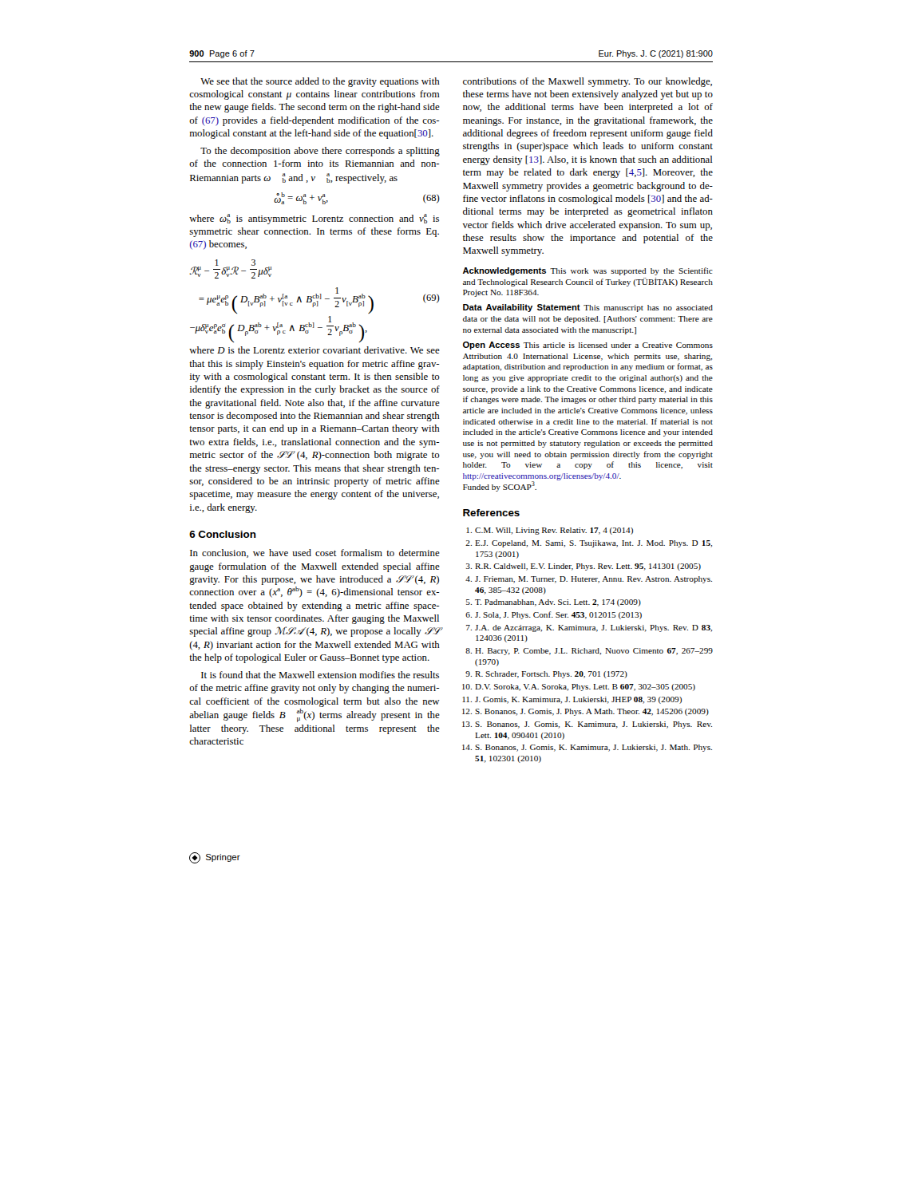900 Page 6 of 7
Eur. Phys. J. C (2021) 81:900
We see that the source added to the gravity equations with cosmological constant μ contains linear contributions from the new gauge fields. The second term on the right-hand side of (67) provides a field-dependent modification of the cosmological constant at the left-hand side of the equation[30].
To the decomposition above there corresponds a splitting of the connection 1-form into its Riemannian and non-Riemannian parts ωab and , vab, respectively, as
∘ω ba = ωab + vab, (68)
where ωab is antisymmetric Lorentz connection and vab is symmetric shear connection. In terms of these forms Eq. (67) becomes,
ℛμν − 12 δμν ℛ − 32 μδμν = μeμa eρb ( D[νBab ρ] + v[a[ν c ∧ Bcb] ρ] − 12 v[νBab ρ] ) −μδμν eρa eσb ( DρBab σ + v[a ρ c ∧ Bcb] σ − 12 vρBab σ ), (69)
where D is the Lorentz exterior covariant derivative. We see that this is simply Einstein's equation for metric affine gravity with a cosmological constant term. It is then sensible to identify the expression in the curly bracket as the source of the gravitational field. Note also that, if the affine curvature tensor is decomposed into the Riemannian and shear strength tensor parts, it can end up in a Riemann–Cartan theory with two extra fields, i.e., translational connection and the symmetric sector of the 𝒮ℒ (4, R)-connection both migrate to the stress–energy sector. This means that shear strength tensor, considered to be an intrinsic property of metric affine spacetime, may measure the energy content of the universe, i.e., dark energy.
6 Conclusion
In conclusion, we have used coset formalism to determine gauge formulation of the Maxwell extended special affine gravity. For this purpose, we have introduced a 𝒮ℒ (4, R) connection over a (xa, θab) = (4, 6)-dimensional tensor extended space obtained by extending a metric affine spacetime with six tensor coordinates. After gauging the Maxwell special affine group ℳ𝒮𝒜 (4, R), we propose a locally 𝒮ℒ (4, R) invariant action for the Maxwell extended MAG with the help of topological Euler or Gauss–Bonnet type action.
It is found that the Maxwell extension modifies the results of the metric affine gravity not only by changing the numerical coefficient of the cosmological term but also the new abelian gauge fields Bab μ(x) terms already present in the latter theory. These additional terms represent the characteristic
contributions of the Maxwell symmetry. To our knowledge, these terms have not been extensively analyzed yet but up to now, the additional terms have been interpreted a lot of meanings. For instance, in the gravitational framework, the additional degrees of freedom represent uniform gauge field strengths in (super)space which leads to uniform constant energy density [13]. Also, it is known that such an additional term may be related to dark energy [4,5]. Moreover, the Maxwell symmetry provides a geometric background to define vector inflatons in cosmological models [30] and the additional terms may be interpreted as geometrical inflaton vector fields which drive accelerated expansion. To sum up, these results show the importance and potential of the Maxwell symmetry.
Acknowledgements
This work was supported by the Scientific and Technological Research Council of Turkey (TÜBİTAK) Research Project No. 118F364.
Data Availability Statement
This manuscript has no associated data or the data will not be deposited. [Authors' comment: There are no external data associated with the manuscript.]
Open Access
This article is licensed under a Creative Commons Attribution 4.0 International License, which permits use, sharing, adaptation, distribution and reproduction in any medium or format, as long as you give appropriate credit to the original author(s) and the source, provide a link to the Creative Commons licence, and indicate if changes were made. The images or other third party material in this article are included in the article's Creative Commons licence, unless indicated otherwise in a credit line to the material. If material is not included in the article's Creative Commons licence and your intended use is not permitted by statutory regulation or exceeds the permitted use, you will need to obtain permission directly from the copyright holder. To view a copy of this licence, visit http://creativecommons.org/licenses/by/4.0/.
Funded by SCOAP3.
References
C.M. Will, Living Rev. Relativ. 17, 4 (2014)
E.J. Copeland, M. Sami, S. Tsujikawa, Int. J. Mod. Phys. D 15, 1753 (2001)
R.R. Caldwell, E.V. Linder, Phys. Rev. Lett. 95, 141301 (2005)
J. Frieman, M. Turner, D. Huterer, Annu. Rev. Astron. Astrophys. 46, 385–432 (2008)
T. Padmanabhan, Adv. Sci. Lett. 2, 174 (2009)
J. Sola, J. Phys. Conf. Ser. 453, 012015 (2013)
J.A. de Azcárraga, K. Kamimura, J. Lukierski, Phys. Rev. D 83, 124036 (2011)
H. Bacry, P. Combe, J.L. Richard, Nuovo Cimento 67, 267–299 (1970)
R. Schrader, Fortsch. Phys. 20, 701 (1972)
D.V. Soroka, V.A. Soroka, Phys. Lett. B 607, 302–305 (2005)
J. Gomis, K. Kamimura, J. Lukierski, JHEP 08, 39 (2009)
S. Bonanos, J. Gomis, J. Phys. A Math. Theor. 42, 145206 (2009)
S. Bonanos, J. Gomis, K. Kamimura, J. Lukierski, Phys. Rev. Lett. 104, 090401 (2010)
S. Bonanos, J. Gomis, K. Kamimura, J. Lukierski, J. Math. Phys. 51, 102301 (2010)
Springer